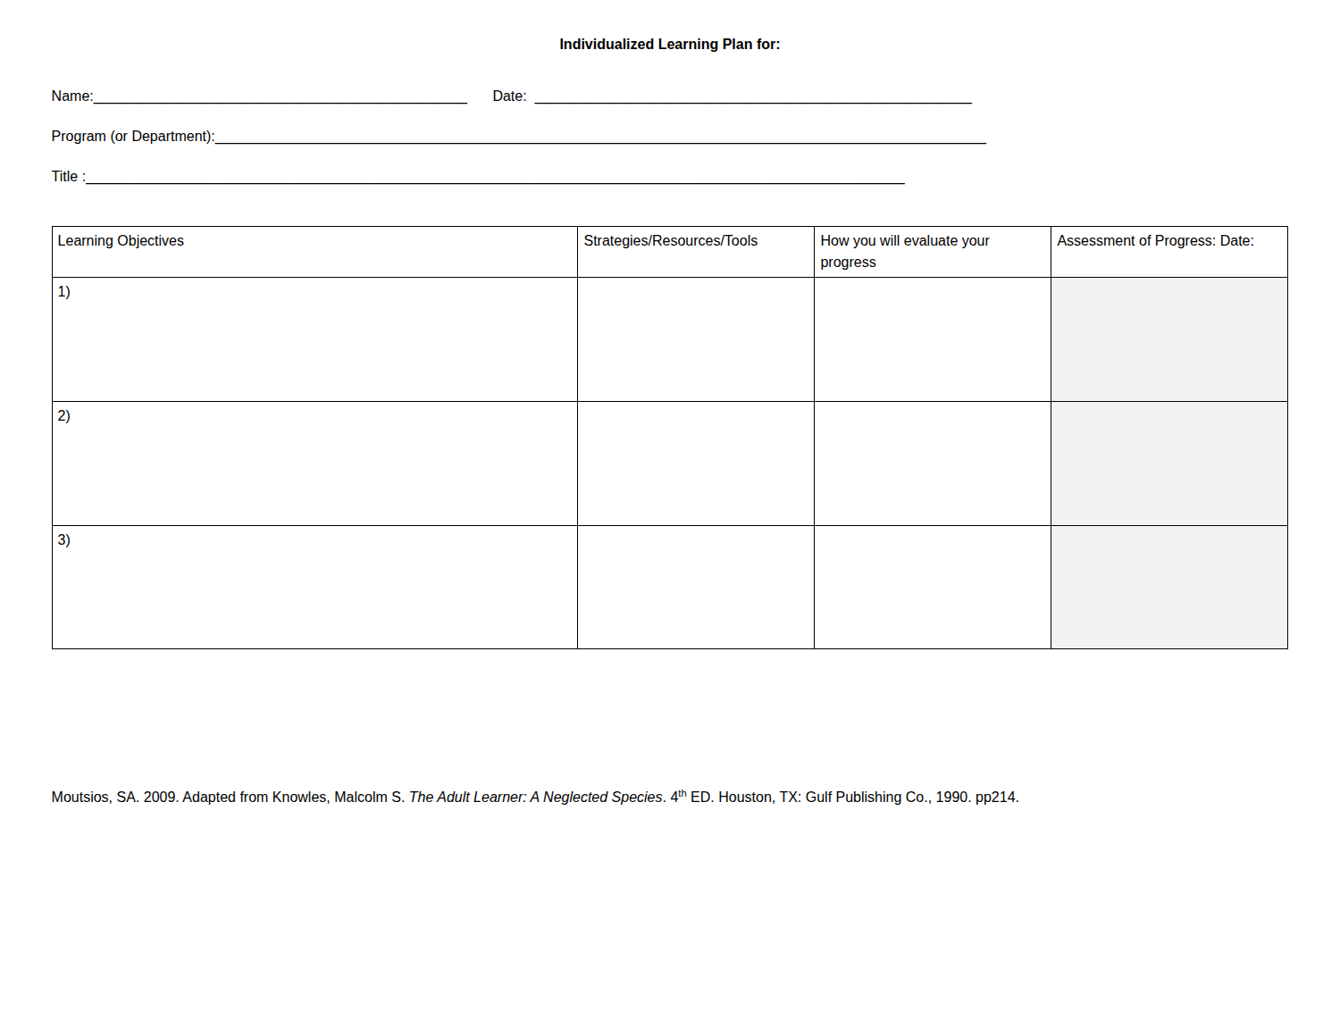Individualized Learning Plan for:
Name:_______________________________________________ Date: _______________________________________________________
Program (or Department):_________________________________________________________________________________________________
Title :_______________________________________________________________________________________________________
| Learning Objectives | Strategies/Resources/Tools | How you will evaluate your progress | Assessment of Progress: Date: |
| --- | --- | --- | --- |
| 1) | | | |
| 2) | | | |
| 3) | | | |
Moutsios, SA. 2009. Adapted from Knowles, Malcolm S. The Adult Learner: A Neglected Species. 4th ED. Houston, TX: Gulf Publishing Co., 1990. pp214.